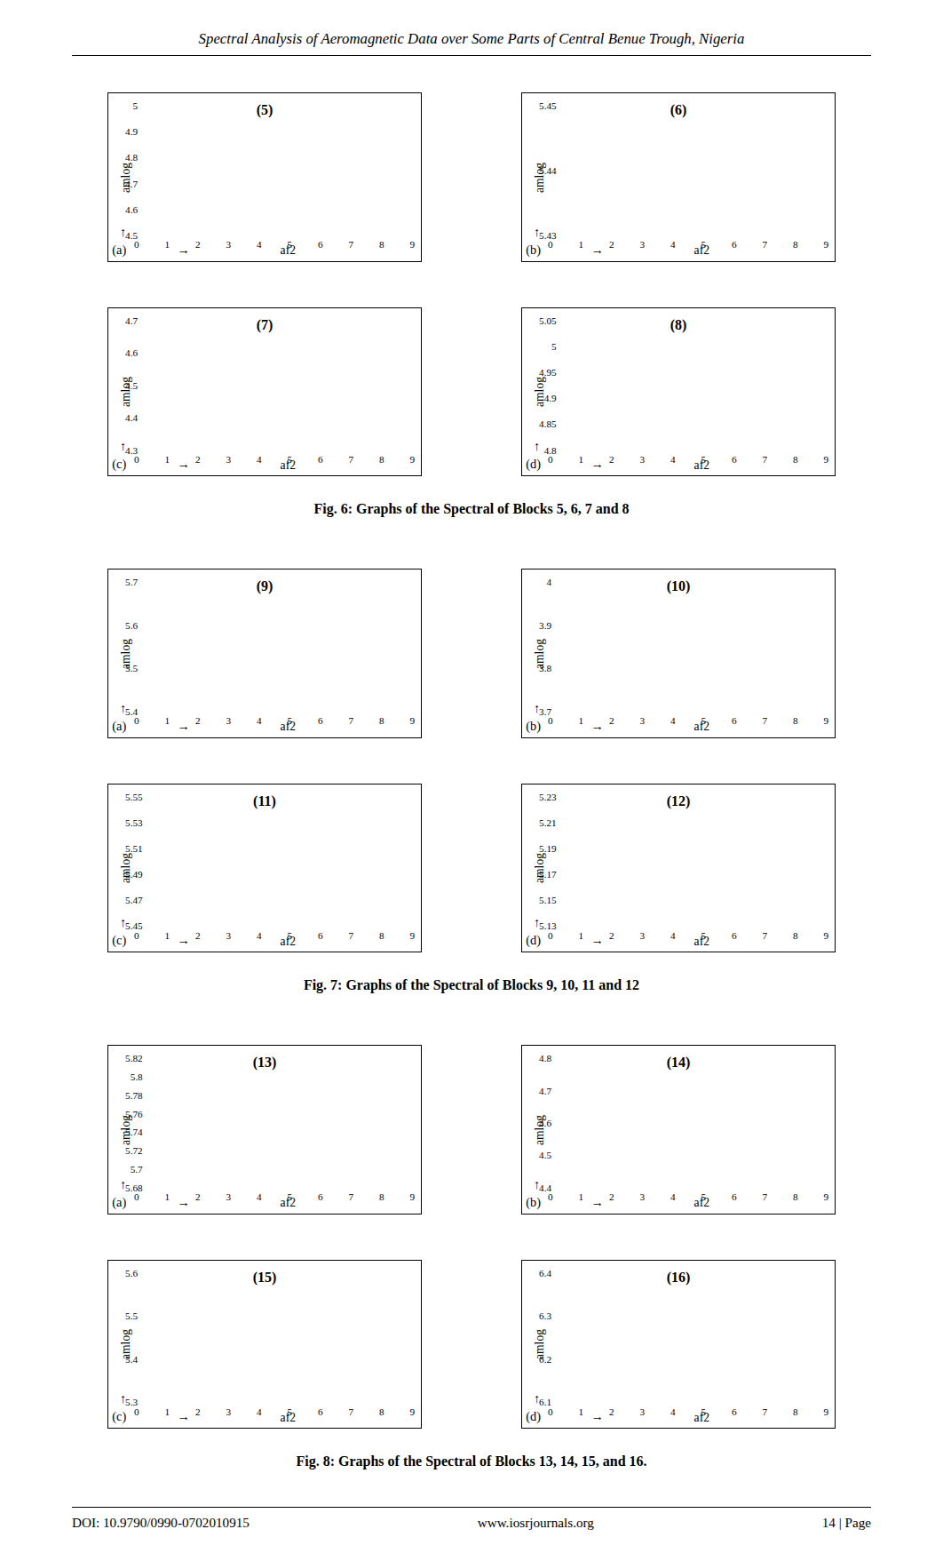Spectral Analysis of Aeromagnetic Data over Some Parts of Central Benue Trough, Nigeria
(5) amlog ↑
54.94.84.74.64.5
0123456789
(a) → af2
(6) amlog ↑
5.455.445.43
0123456789
(b) → af2
(7) amlog ↑
4.74.64.54.44.3
0123456789
(c) → af2
(8) amlog ↑
5.0554.954.94.854.8
0123456789
(d) → af2
Fig. 6: Graphs of the Spectral of Blocks 5, 6, 7 and 8
(9) amlog ↑
5.75.65.55.4
0123456789
(a) → af2
(10) amlog ↑
43.93.83.7
0123456789
(b) → af2
(11) amlog ↑
5.555.535.515.495.475.45
0123456789
(c) → af2
(12) amlog ↑
5.235.215.195.175.155.13
0123456789
(d) → af2
Fig. 7: Graphs of the Spectral of Blocks 9, 10, 11 and 12
(13) amlog ↑
5.825.85.785.765.745.725.75.68
0123456789
(a) → af2
(14) amlog ↑
4.84.74.64.54.4
0123456789
(b) → af2
(15) amlog ↑
5.65.55.45.3
0123456789
(c) → af2
(16) amlog ↑
6.46.36.26.1
0123456789
(d) → af2
Fig. 8: Graphs of the Spectral of Blocks 13, 14, 15, and 16.
DOI: 10.9790/0990-0702010915 www.iosrjournals.org 14 | Page